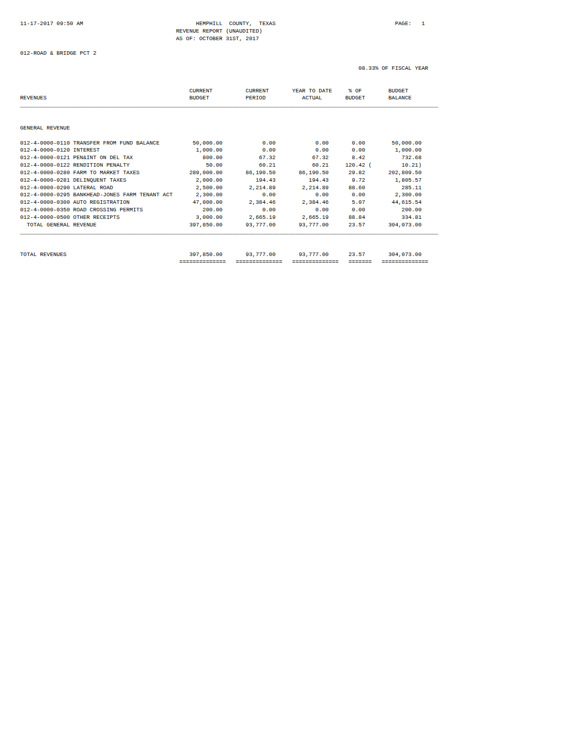11-17-2017 09:50 AM                                  HEMPHILL  COUNTY,  TEXAS                                    PAGE:   1
                                               REVENUE REPORT (UNAUDITED)
                                               AS OF: OCTOBER 31ST, 2017

012-ROAD & BRIDGE PCT 2

                                                                                                      08.33% OF FISCAL YEAR


                                                   CURRENT          CURRENT       YEAR TO DATE     % OF        BUDGET
REVENUES                                           BUDGET           PERIOD           ACTUAL       BUDGET       BALANCE
______________________________________________________________________________________________________________________________


GENERAL REVENUE

012-4-0000-0110 TRANSFER FROM FUND BALANCE          50,000.00            0.00            0.00       0.00        50,000.00
012-4-0000-0120 INTEREST                             1,000.00            0.00            0.00       0.00         1,000.00
012-4-0000-0121 PEN&INT ON DEL TAX                     800.00           67.32           67.32       8.42           732.68
012-4-0000-0122 RENDITION PENALTY                       50.00           60.21           60.21     120.42 (         10.21)
012-4-0000-0280 FARM TO MARKET TAXES               289,000.00       86,190.50       86,190.50      29.82       202,809.50
012-4-0000-0281 DELINQUENT TAXES                     2,000.00          194.43          194.43       9.72         1,805.57
012-4-0000-0290 LATERAL ROAD                         2,500.00        2,214.89        2,214.89      88.60           285.11
012-4-0000-0295 BANKHEAD-JONES FARM TENANT ACT       2,300.00            0.00            0.00       0.00         2,300.00
012-4-0000-0300 AUTO REGISTRATION                   47,000.00        2,384.46        2,384.46       5.07        44,615.54
012-4-0000-0350 ROAD CROSSING PERMITS                  200.00            0.00            0.00       0.00           200.00
012-4-0000-0500 OTHER RECEIPTS                       3,000.00        2,665.19        2,665.19      88.84           334.81
  TOTAL GENERAL REVENUE                            397,850.00       93,777.00       93,777.00      23.57       304,073.00
______________________________________________________________________________________________________________________________


TOTAL REVENUES                                     397,850.00       93,777.00       93,777.00      23.57       304,073.00
                                                ==============   ==============   ==============   =======   ==============